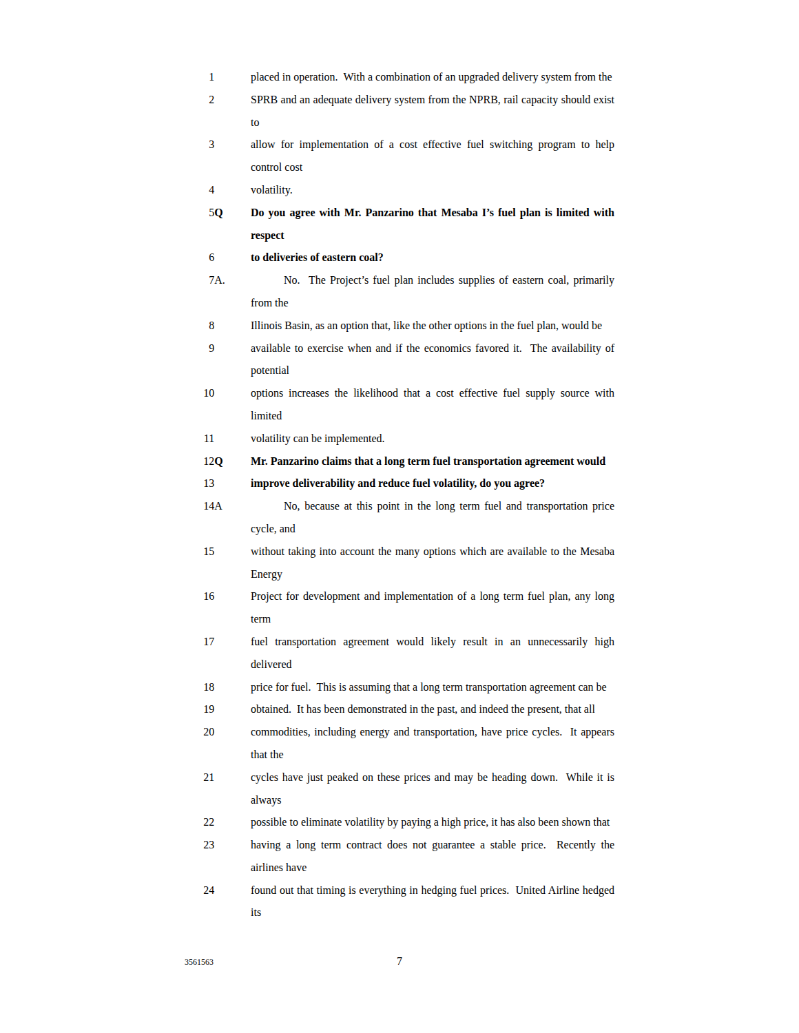| 1 | | placed in operation. With a combination of an upgraded delivery system from the |
| 2 | | SPRB and an adequate delivery system from the NPRB, rail capacity should exist to |
| 3 | | allow for implementation of a cost effective fuel switching program to help control cost |
| 4 | | volatility. |
| 5 | Q | Do you agree with Mr. Panzarino that Mesaba I’s fuel plan is limited with respect |
| 6 | | to deliveries of eastern coal? |
| 7 | A. | No. The Project’s fuel plan includes supplies of eastern coal, primarily from the |
| 8 | | Illinois Basin, as an option that, like the other options in the fuel plan, would be |
| 9 | | available to exercise when and if the economics favored it. The availability of potential |
| 10 | | options increases the likelihood that a cost effective fuel supply source with limited |
| 11 | | volatility can be implemented. |
| 12 | Q | Mr. Panzarino claims that a long term fuel transportation agreement would |
| 13 | | improve deliverability and reduce fuel volatility, do you agree? |
| 14 | A | No, because at this point in the long term fuel and transportation price cycle, and |
| 15 | | without taking into account the many options which are available to the Mesaba Energy |
| 16 | | Project for development and implementation of a long term fuel plan, any long term |
| 17 | | fuel transportation agreement would likely result in an unnecessarily high delivered |
| 18 | | price for fuel. This is assuming that a long term transportation agreement can be |
| 19 | | obtained. It has been demonstrated in the past, and indeed the present, that all |
| 20 | | commodities, including energy and transportation, have price cycles. It appears that the |
| 21 | | cycles have just peaked on these prices and may be heading down. While it is always |
| 22 | | possible to eliminate volatility by paying a high price, it has also been shown that |
| 23 | | having a long term contract does not guarantee a stable price. Recently the airlines have |
| 24 | | found out that timing is everything in hedging fuel prices. United Airline hedged its |
3561563 7